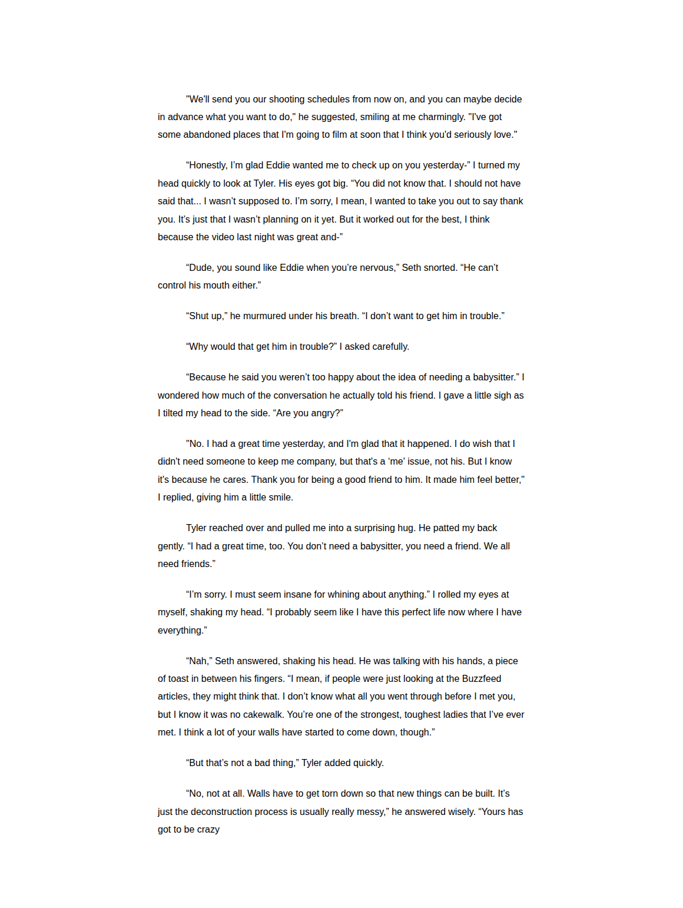"We'll send you our shooting schedules from now on, and you can maybe decide in advance what you want to do," he suggested, smiling at me charmingly. "I've got some abandoned places that I'm going to film at soon that I think you'd seriously love."
“Honestly, I’m glad Eddie wanted me to check up on you yesterday-” I turned my head quickly to look at Tyler. His eyes got big. “You did not know that. I should not have said that... I wasn’t supposed to. I’m sorry, I mean, I wanted to take you out to say thank you. It’s just that I wasn’t planning on it yet. But it worked out for the best, I think because the video last night was great and-”
“Dude, you sound like Eddie when you’re nervous,” Seth snorted. “He can’t control his mouth either.”
“Shut up,” he murmured under his breath. “I don’t want to get him in trouble.”
“Why would that get him in trouble?” I asked carefully.
“Because he said you weren’t too happy about the idea of needing a babysitter.” I wondered how much of the conversation he actually told his friend. I gave a little sigh as I tilted my head to the side. “Are you angry?”
"No. I had a great time yesterday, and I'm glad that it happened. I do wish that I didn't need someone to keep me company, but that's a ‘me' issue, not his. But I know it's because he cares. Thank you for being a good friend to him. It made him feel better," I replied, giving him a little smile.
Tyler reached over and pulled me into a surprising hug. He patted my back gently. “I had a great time, too. You don’t need a babysitter, you need a friend. We all need friends.”
“I’m sorry. I must seem insane for whining about anything.” I rolled my eyes at myself, shaking my head. “I probably seem like I have this perfect life now where I have everything.”
“Nah,” Seth answered, shaking his head. He was talking with his hands, a piece of toast in between his fingers. “I mean, if people were just looking at the Buzzfeed articles, they might think that. I don’t know what all you went through before I met you, but I know it was no cakewalk. You’re one of the strongest, toughest ladies that I’ve ever met. I think a lot of your walls have started to come down, though.”
“But that’s not a bad thing,” Tyler added quickly.
“No, not at all. Walls have to get torn down so that new things can be built. It’s just the deconstruction process is usually really messy,” he answered wisely. “Yours has got to be crazy